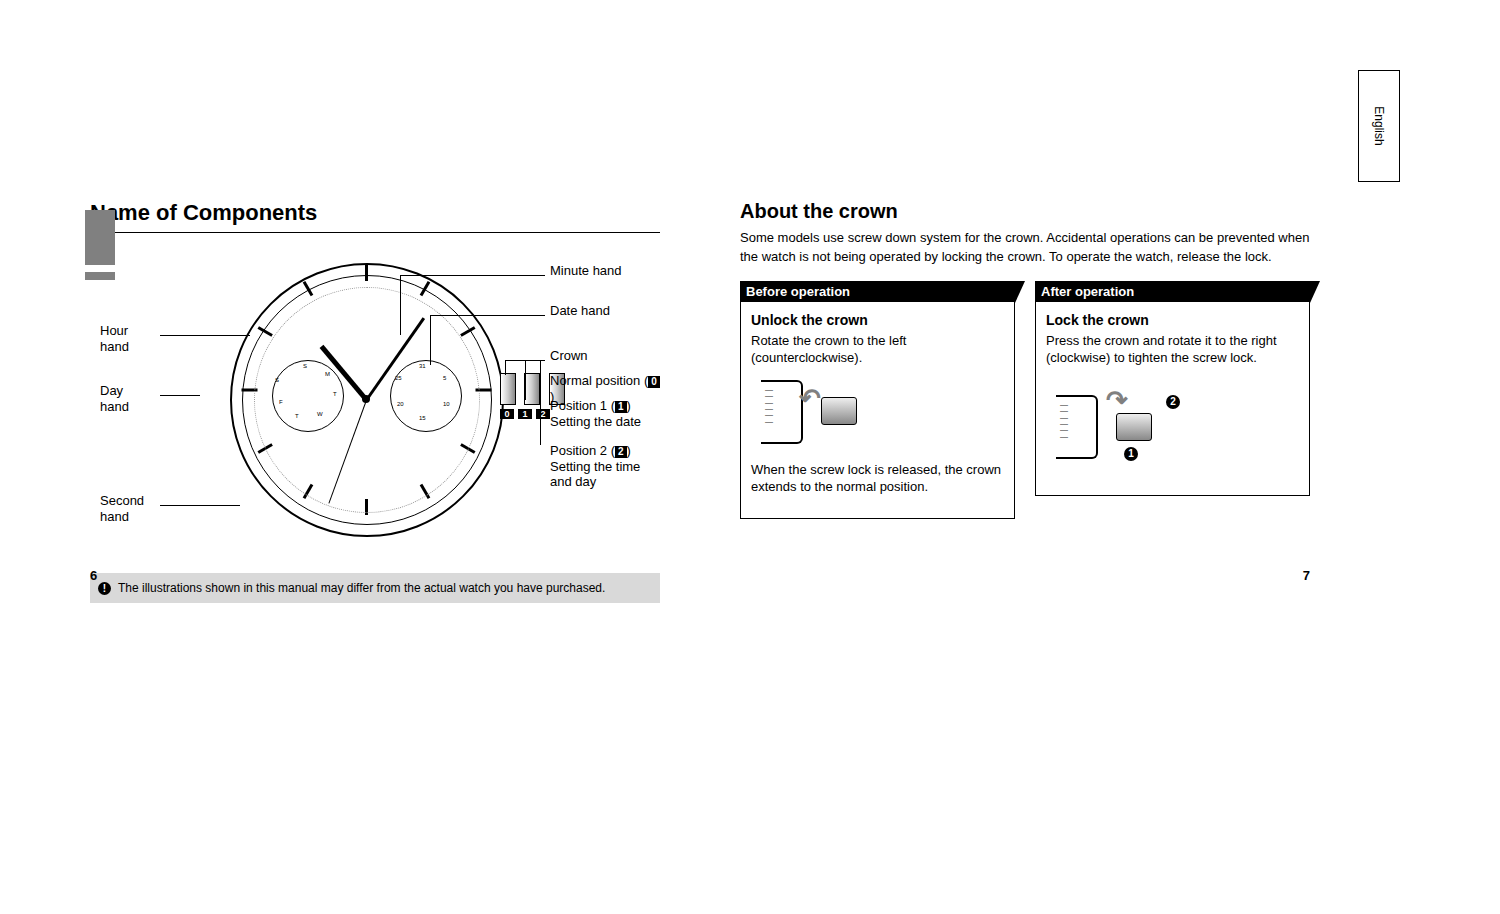Name of Components
S M T W T F S
31 5 10 15 20 25
012
Hour
hand
Day
hand
Second
hand
Minute hand
Date hand
Crown
Normal position (0)
Position 1 (1)
Setting the date
Position 2 (2)
Setting the time
and day
! The illustrations shown in this manual may differ from the actual watch you have purchased.
6
English
About the crown
Some models use screw down system for the crown. Accidental operations can be prevented when the watch is not being operated by locking the crown. To operate the watch, release the lock.
Before operation
Unlock the crown
Rotate the crown to the left
(counterclockwise).
—
—
—
—
—
—
↶
When the screw lock is released, the crown extends to the normal position.
After operation
Lock the crown
Press the crown and rotate it to the right (clockwise) to tighten the screw lock.
—
—
—
—
—
—
↷
2
1
7